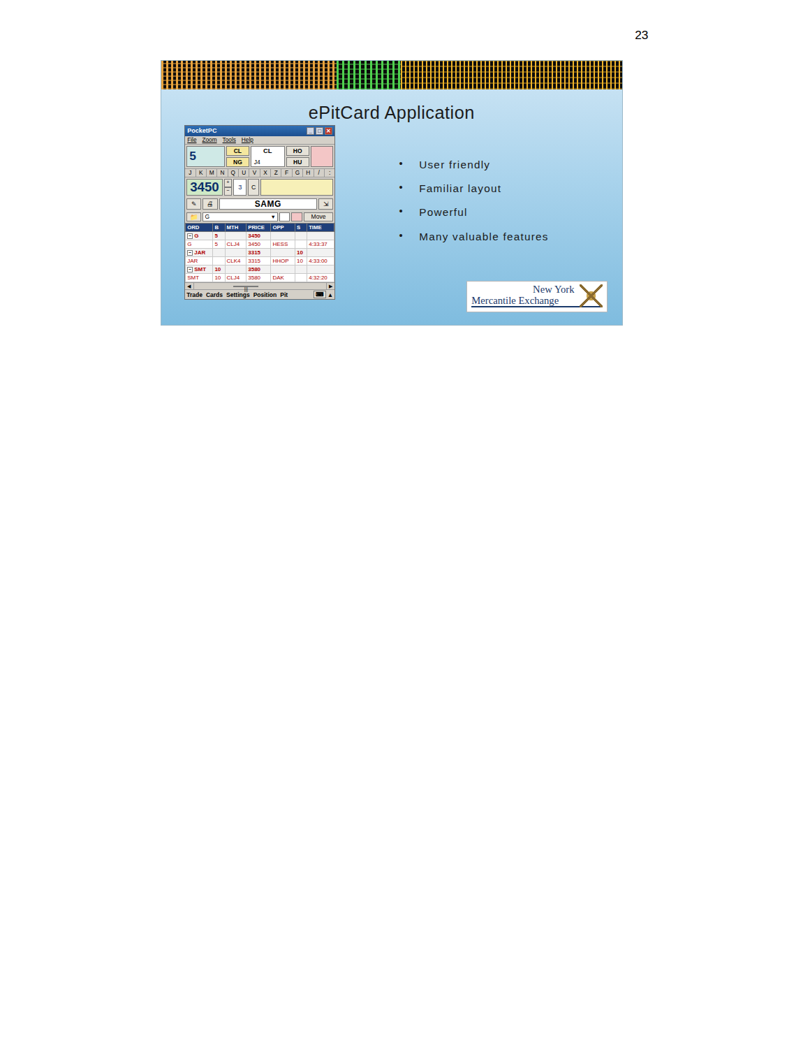23
ePitCard Application
User friendly
Familiar layout
Powerful
Many valuable features
PocketPC _ □ ✕
File Zoom Tools Help
5
CL
NG
CL J4
HO
HU
J
K
M
N
Q
U
V
X
Z
F
G
H
/
:
3450
+
−
3
C
✎
🖨
SAMG
⇲
📁
G▼
Move
| ORD | B | MTH | PRICE | OPP | S | TIME |
| --- | --- | --- | --- | --- | --- | --- |
| − G | 5 | | 3450 | | | |
| G | 5 | CLJ4 | 3450 | HESS | | 4:33:37 |
| − JAR | | | 3315 | | 10 | |
| JAR | | CLK4 | 3315 | HHOP | 10 | 4:33:00 |
| − SMT | 10 | | 3580 | | | |
| SMT | 10 | CLJ4 | 3580 | DAK | | 4:32:20 |
◀
|||
▶
Trade Cards Settings Position Pit
⌨ ▲
New York
Mercantile Exchange